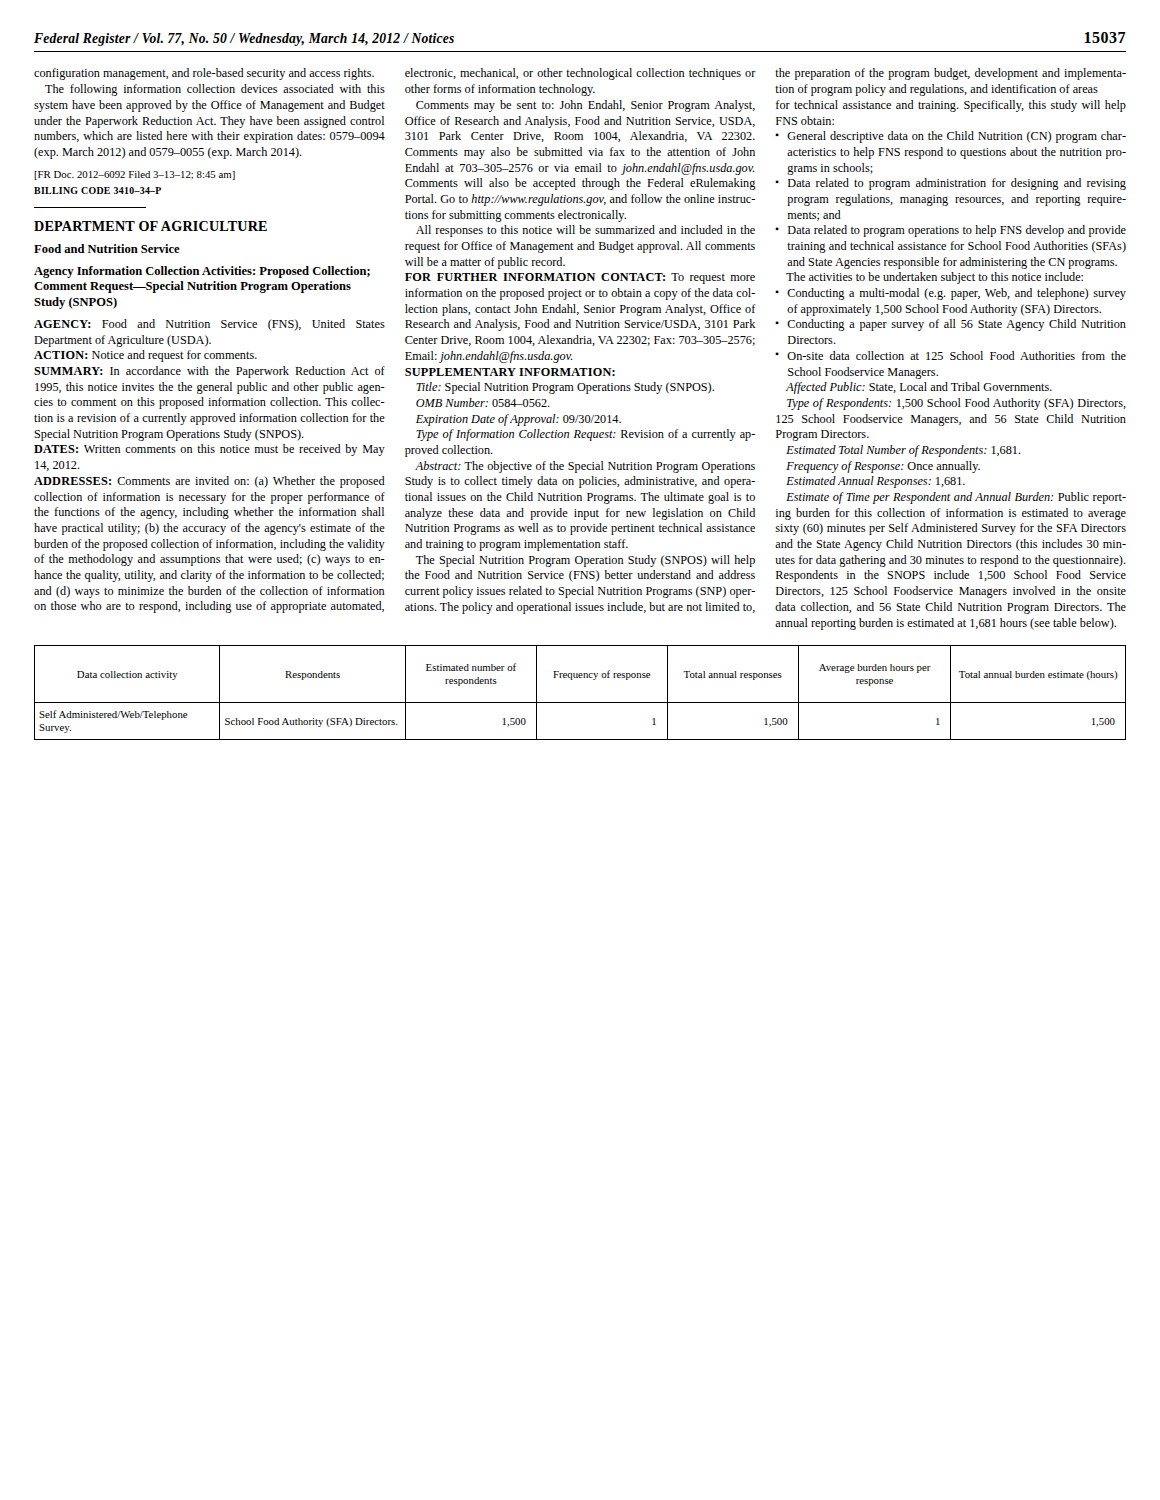Federal Register / Vol. 77, No. 50 / Wednesday, March 14, 2012 / Notices
15037
configuration management, and role-based security and access rights.
The following information collection devices associated with this system have been approved by the Office of Management and Budget under the Paperwork Reduction Act. They have been assigned control numbers, which are listed here with their expiration dates: 0579–0094 (exp. March 2012) and 0579–0055 (exp. March 2014).
[FR Doc. 2012–6092 Filed 3–13–12; 8:45 am]
BILLING CODE 3410–34–P
DEPARTMENT OF AGRICULTURE
Food and Nutrition Service
Agency Information Collection Activities: Proposed Collection; Comment Request—Special Nutrition Program Operations Study (SNPOS)
AGENCY: Food and Nutrition Service (FNS), United States Department of Agriculture (USDA).
ACTION: Notice and request for comments.
SUMMARY: In accordance with the Paperwork Reduction Act of 1995, this notice invites the the general public and other public agencies to comment on this proposed information collection. This collection is a revision of a currently approved information collection for the Special Nutrition Program Operations Study (SNPOS).
DATES: Written comments on this notice must be received by May 14, 2012.
ADDRESSES: Comments are invited on: (a) Whether the proposed collection of information is necessary for the proper performance of the functions of the agency, including whether the information shall have practical utility; (b) the accuracy of the agency's estimate of the burden of the proposed collection of information, including the validity of the methodology and assumptions that were used; (c) ways to enhance the quality, utility, and clarity of the information to be collected; and (d) ways to minimize the burden of the collection of information on those who are to respond, including use of appropriate automated, electronic, mechanical, or other technological collection techniques or other forms of information technology.
Comments may be sent to: John Endahl, Senior Program Analyst, Office of Research and Analysis, Food and Nutrition Service, USDA, 3101 Park Center Drive, Room 1004, Alexandria, VA 22302. Comments may also be submitted via fax to the attention of John Endahl at 703–305–2576 or via email to john.endahl@fns.usda.gov. Comments will also be accepted through the Federal eRulemaking Portal. Go to http://www.regulations.gov, and follow the online instructions for submitting comments electronically.
All responses to this notice will be summarized and included in the request for Office of Management and Budget approval. All comments will be a matter of public record.
FOR FURTHER INFORMATION CONTACT: To request more information on the proposed project or to obtain a copy of the data collection plans, contact John Endahl, Senior Program Analyst, Office of Research and Analysis, Food and Nutrition Service/USDA, 3101 Park Center Drive, Room 1004, Alexandria, VA 22302; Fax: 703–305–2576; Email: john.endahl@fns.usda.gov.
SUPPLEMENTARY INFORMATION:
Title: Special Nutrition Program Operations Study (SNPOS).
OMB Number: 0584–0562.
Expiration Date of Approval: 09/30/2014.
Type of Information Collection Request: Revision of a currently approved collection.
Abstract: The objective of the Special Nutrition Program Operations Study is to collect timely data on policies, administrative, and operational issues on the Child Nutrition Programs. The ultimate goal is to analyze these data and provide input for new legislation on Child Nutrition Programs as well as to provide pertinent technical assistance and training to program implementation staff.
The Special Nutrition Program Operation Study (SNPOS) will help the Food and Nutrition Service (FNS) better understand and address current policy issues related to Special Nutrition Programs (SNP) operations. The policy and operational issues include, but are not limited to, the preparation of the program budget, development and implementation of program policy and regulations, and identification of areas
for technical assistance and training. Specifically, this study will help FNS obtain:
General descriptive data on the Child Nutrition (CN) program characteristics to help FNS respond to questions about the nutrition programs in schools;
Data related to program administration for designing and revising program regulations, managing resources, and reporting requirements; and
Data related to program operations to help FNS develop and provide training and technical assistance for School Food Authorities (SFAs) and State Agencies responsible for administering the CN programs.
The activities to be undertaken subject to this notice include:
Conducting a multi-modal (e.g. paper, Web, and telephone) survey of approximately 1,500 School Food Authority (SFA) Directors.
Conducting a paper survey of all 56 State Agency Child Nutrition Directors.
On-site data collection at 125 School Food Authorities from the School Foodservice Managers.
Affected Public: State, Local and Tribal Governments.
Type of Respondents: 1,500 School Food Authority (SFA) Directors, 125 School Foodservice Managers, and 56 State Child Nutrition Program Directors.
Estimated Total Number of Respondents: 1,681.
Frequency of Response: Once annually.
Estimated Annual Responses: 1,681.
Estimate of Time per Respondent and Annual Burden: Public reporting burden for this collection of information is estimated to average sixty (60) minutes per Self Administered Survey for the SFA Directors and the State Agency Child Nutrition Directors (this includes 30 minutes for data gathering and 30 minutes to respond to the questionnaire). Respondents in the SNOPS include 1,500 School Food Service Directors, 125 School Foodservice Managers involved in the onsite data collection, and 56 State Child Nutrition Program Directors. The annual reporting burden is estimated at 1,681 hours (see table below).
| Data collection activity | Respondents | Estimated number of respondents | Frequency of response | Total annual responses | Average burden hours per response | Total annual burden estimate (hours) |
| --- | --- | --- | --- | --- | --- | --- |
| Self Administered/Web/Telephone Survey. | School Food Authority (SFA) Directors. | 1,500 | 1 | 1,500 | 1 | 1,500 |